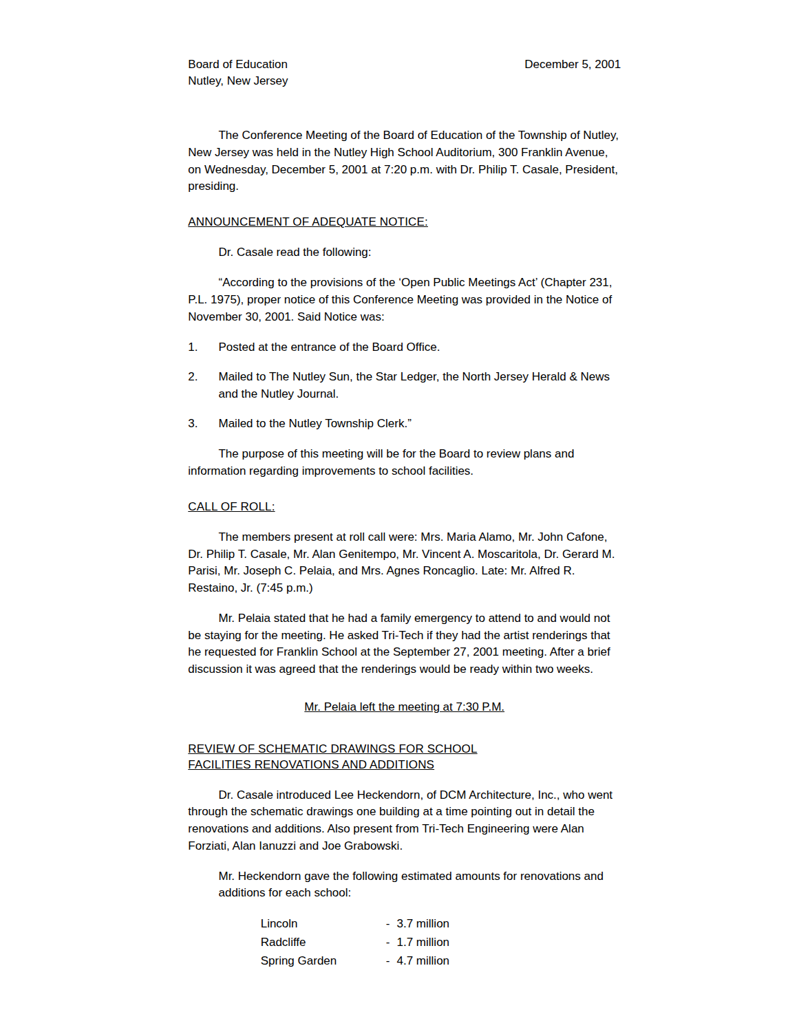Board of Education Nutley, New Jersey
December 5, 2001
The Conference Meeting of the Board of Education of the Township of Nutley, New Jersey was held in the Nutley High School Auditorium, 300 Franklin Avenue, on Wednesday, December 5, 2001 at 7:20 p.m. with Dr. Philip T. Casale, President, presiding.
ANNOUNCEMENT OF ADEQUATE NOTICE:
Dr. Casale read the following:
“According to the provisions of the ‘Open Public Meetings Act’ (Chapter 231, P.L. 1975), proper notice of this Conference Meeting was provided in the Notice of November 30, 2001. Said Notice was:
1. Posted at the entrance of the Board Office.
2. Mailed to The Nutley Sun, the Star Ledger, the North Jersey Herald & News and the Nutley Journal.
3. Mailed to the Nutley Township Clerk.”
The purpose of this meeting will be for the Board to review plans and information regarding improvements to school facilities.
CALL OF ROLL:
The members present at roll call were: Mrs. Maria Alamo, Mr. John Cafone, Dr. Philip T. Casale, Mr. Alan Genitempo, Mr. Vincent A. Moscaritola, Dr. Gerard M. Parisi, Mr. Joseph C. Pelaia, and Mrs. Agnes Roncaglio. Late: Mr. Alfred R. Restaino, Jr. (7:45 p.m.)
Mr. Pelaia stated that he had a family emergency to attend to and would not be staying for the meeting. He asked Tri-Tech if they had the artist renderings that he requested for Franklin School at the September 27, 2001 meeting. After a brief discussion it was agreed that the renderings would be ready within two weeks.
Mr. Pelaia left the meeting at 7:30 P.M.
REVIEW OF SCHEMATIC DRAWINGS FOR SCHOOL
FACILITIES RENOVATIONS AND ADDITIONS
Dr. Casale introduced Lee Heckendorn, of DCM Architecture, Inc., who went through the schematic drawings one building at a time pointing out in detail the renovations and additions. Also present from Tri-Tech Engineering were Alan Forziati, Alan Ianuzzi and Joe Grabowski.
Mr. Heckendorn gave the following estimated amounts for renovations and additions for each school:
| Lincoln | - | 3.7 million |
| Radcliffe | - | 1.7 million |
| Spring Garden | - | 4.7 million |